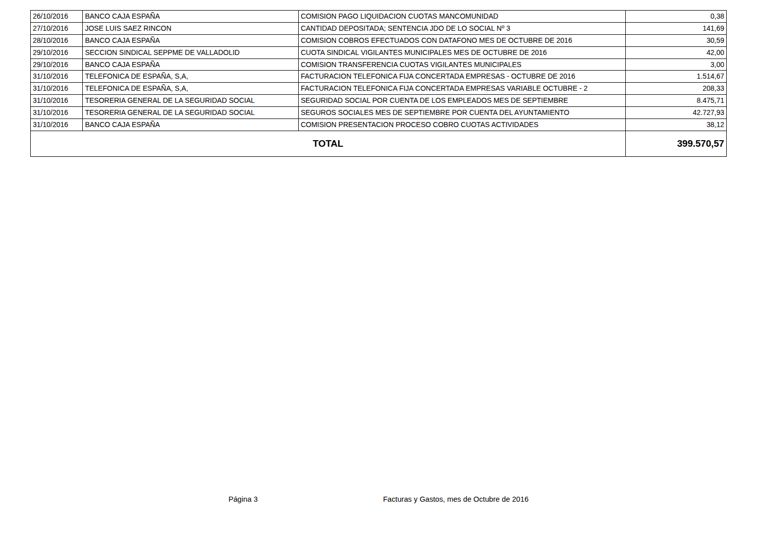| 26/10/2016 | BANCO CAJA ESPAÑA | COMISION PAGO LIQUIDACION CUOTAS MANCOMUNIDAD | 0,38 |
| 27/10/2016 | JOSE LUIS SAEZ RINCON | CANTIDAD DEPOSITADA; SENTENCIA JDO DE LO SOCIAL Nº 3 | 141,69 |
| 28/10/2016 | BANCO CAJA ESPAÑA | COMISION COBROS EFECTUADOS CON DATAFONO MES DE OCTUBRE DE 2016 | 30,59 |
| 29/10/2016 | SECCION SINDICAL SEPPME DE VALLADOLID | CUOTA SINDICAL VIGILANTES MUNICIPALES MES DE OCTUBRE DE 2016 | 42,00 |
| 29/10/2016 | BANCO CAJA ESPAÑA | COMISION TRANSFERENCIA CUOTAS VIGILANTES MUNICIPALES | 3,00 |
| 31/10/2016 | TELEFONICA DE ESPAÑA, S,A, | FACTURACION TELEFONICA FIJA CONCERTADA EMPRESAS - OCTUBRE DE 2016 | 1.514,67 |
| 31/10/2016 | TELEFONICA DE ESPAÑA, S,A, | FACTURACION TELEFONICA FIJA CONCERTADA EMPRESAS VARIABLE OCTUBRE - 2 | 208,33 |
| 31/10/2016 | TESORERIA GENERAL DE LA SEGURIDAD SOCIAL | SEGURIDAD SOCIAL POR CUENTA DE LOS EMPLEADOS MES DE SEPTIEMBRE | 8.475,71 |
| 31/10/2016 | TESORERIA GENERAL DE LA SEGURIDAD SOCIAL | SEGUROS SOCIALES MES DE SEPTIEMBRE POR CUENTA DEL AYUNTAMIENTO | 42.727,93 |
| 31/10/2016 | BANCO CAJA ESPAÑA | COMISION PRESENTACION PROCESO COBRO CUOTAS ACTIVIDADES | 38,12 |
| TOTAL | 399.570,57 |
Página 3 Facturas y Gastos, mes de Octubre de 2016